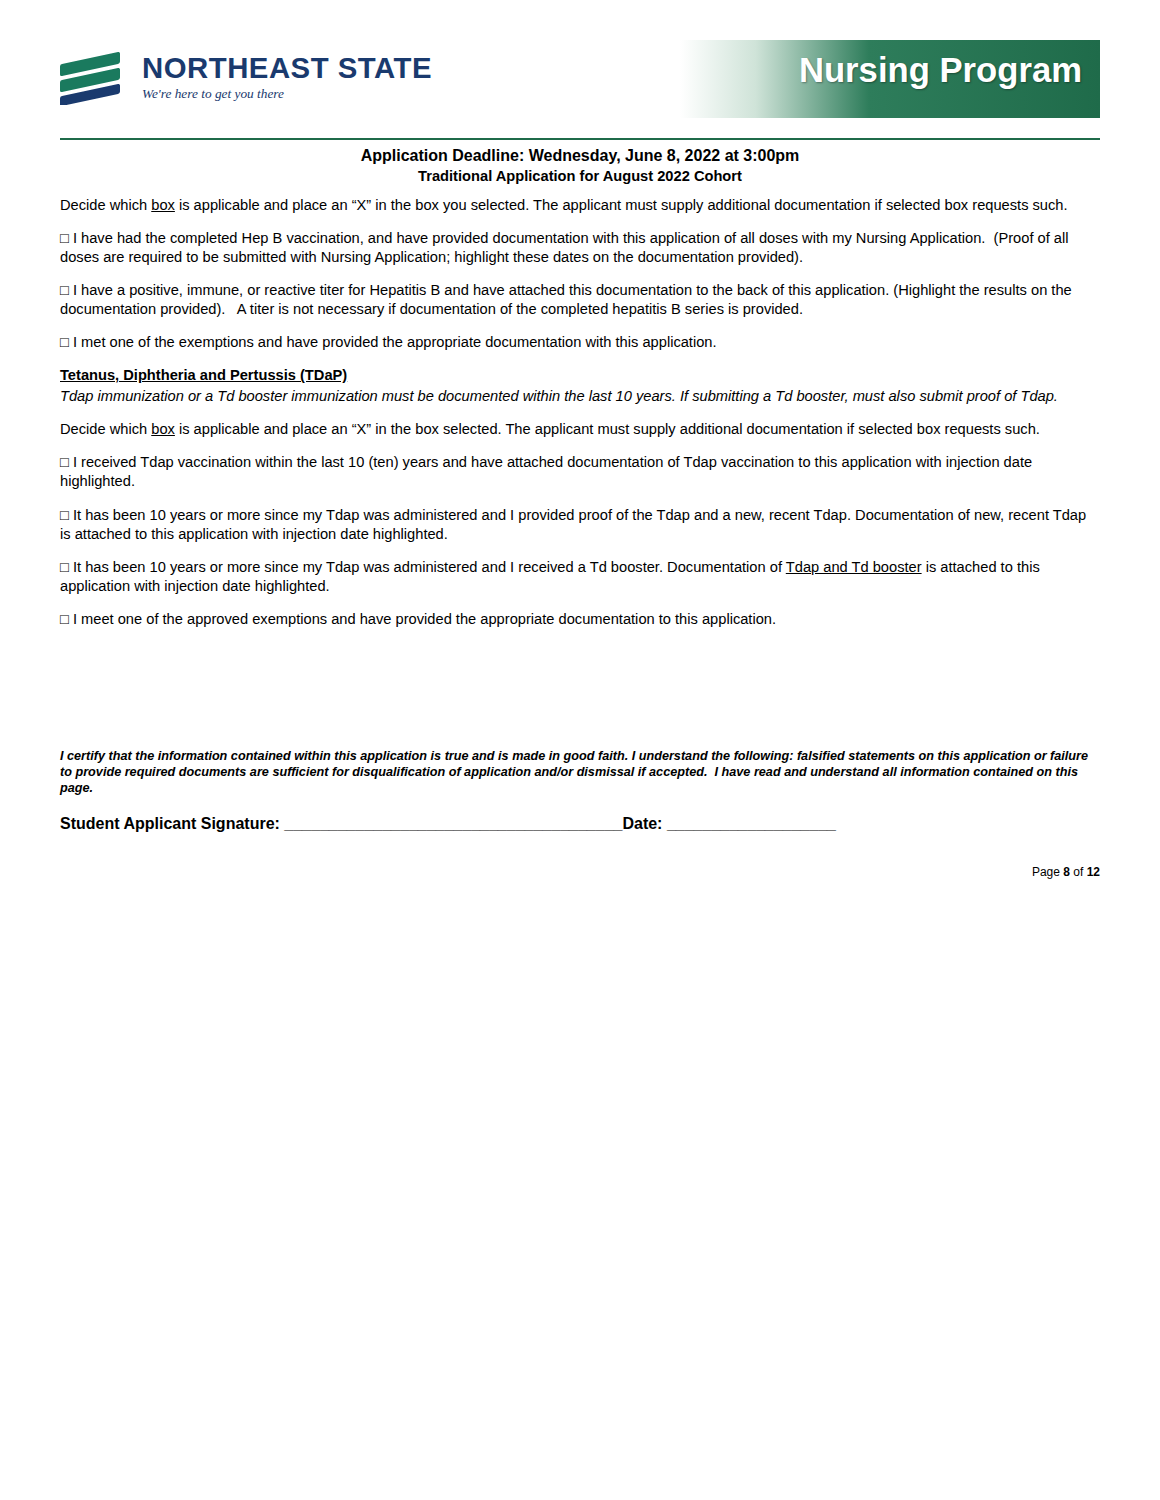NORTHEAST STATE
We're here to get you there
Nursing Program
Application Deadline: Wednesday, June 8, 2022 at 3:00pm
Traditional Application for August 2022 Cohort
Decide which box is applicable and place an “X” in the box you selected. The applicant must supply additional documentation if selected box requests such.
□ I have had the completed Hep B vaccination, and have provided documentation with this application of all doses with my Nursing Application. (Proof of all doses are required to be submitted with Nursing Application; highlight these dates on the documentation provided).
□ I have a positive, immune, or reactive titer for Hepatitis B and have attached this documentation to the back of this application. (Highlight the results on the documentation provided). A titer is not necessary if documentation of the completed hepatitis B series is provided.
□ I met one of the exemptions and have provided the appropriate documentation with this application.
Tetanus, Diphtheria and Pertussis (TDaP)
Tdap immunization or a Td booster immunization must be documented within the last 10 years. If submitting a Td booster, must also submit proof of Tdap.
Decide which box is applicable and place an “X” in the box selected. The applicant must supply additional documentation if selected box requests such.
□ I received Tdap vaccination within the last 10 (ten) years and have attached documentation of Tdap vaccination to this application with injection date highlighted.
□ It has been 10 years or more since my Tdap was administered and I provided proof of the Tdap and a new, recent Tdap. Documentation of new, recent Tdap is attached to this application with injection date highlighted.
□ It has been 10 years or more since my Tdap was administered and I received a Td booster. Documentation of Tdap and Td booster is attached to this application with injection date highlighted.
□ I meet one of the approved exemptions and have provided the appropriate documentation to this application.
I certify that the information contained within this application is true and is made in good faith. I understand the following: falsified statements on this application or failure to provide required documents are sufficient for disqualification of application and/or dismissal if accepted. I have read and understand all information contained on this page.
Student Applicant Signature: ______________________________________Date: ___________________
Page 8 of 12